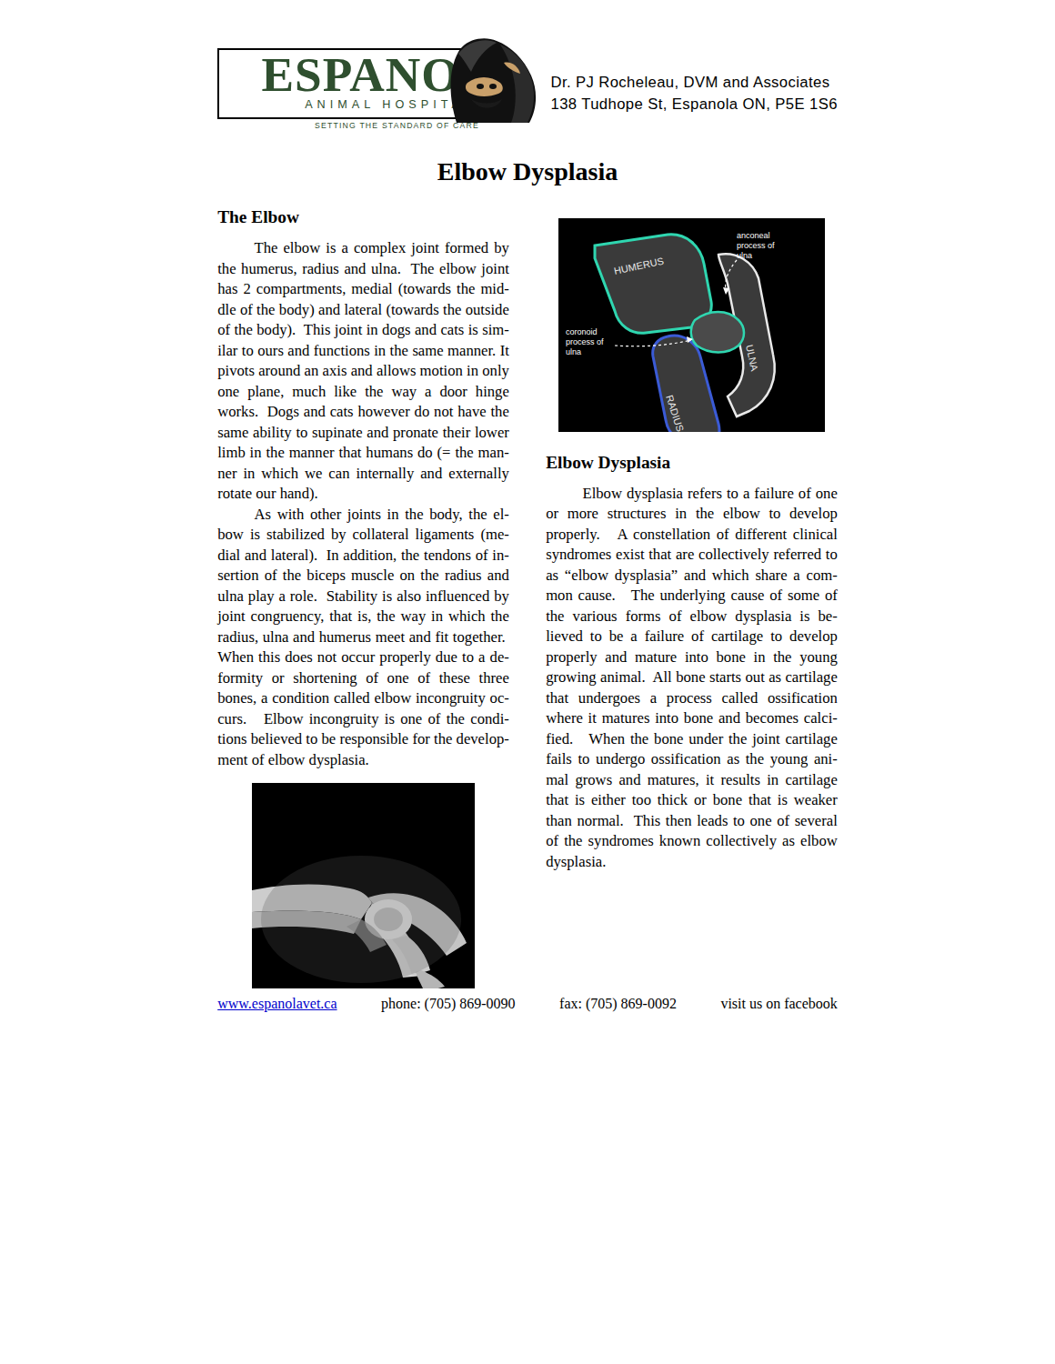ESPANOLA
ANIMAL HOSPITAL
SETTING THE STANDARD OF CARE
Dr. PJ Rocheleau, DVM and Associates
138 Tudhope St, Espanola ON, P5E 1S6
Elbow Dysplasia
The Elbow
The elbow is a complex joint formed by the humerus, radius and ulna. The elbow joint has 2 compartments, medial (towards the middle of the body) and lateral (towards the outside of the body). This joint in dogs and cats is similar to ours and functions in the same manner. It pivots around an axis and allows motion in only one plane, much like the way a door hinge works. Dogs and cats however do not have the same ability to supinate and pronate their lower limb in the manner that humans do (= the manner in which we can internally and externally rotate our hand).
As with other joints in the body, the elbow is stabilized by collateral ligaments (medial and lateral). In addition, the tendons of insertion of the biceps muscle on the radius and ulna play a role. Stability is also influenced by joint congruency, that is, the way in which the radius, ulna and humerus meet and fit together. When this does not occur properly due to a deformity or shortening of one of these three bones, a condition called elbow incongruity occurs. Elbow incongruity is one of the conditions believed to be responsible for the development of elbow dysplasia.
HUMERUS ULNA RADIUS anconeal process of ulna coronoid process of ulna
Elbow Dysplasia
Elbow dysplasia refers to a failure of one or more structures in the elbow to develop properly. A constellation of different clinical syndromes exist that are collectively referred to as “elbow dysplasia” and which share a common cause. The underlying cause of some of the various forms of elbow dysplasia is believed to be a failure of cartilage to develop properly and mature into bone in the young growing animal. All bone starts out as cartilage that undergoes a process called ossification where it matures into bone and becomes calcified. When the bone under the joint cartilage fails to undergo ossification as the young animal grows and matures, it results in cartilage that is either too thick or bone that is weaker than normal. This then leads to one of several of the syndromes known collectively as elbow dysplasia.
www.espanolavet.ca phone: (705) 869-0090 fax: (705) 869-0092 visit us on facebook